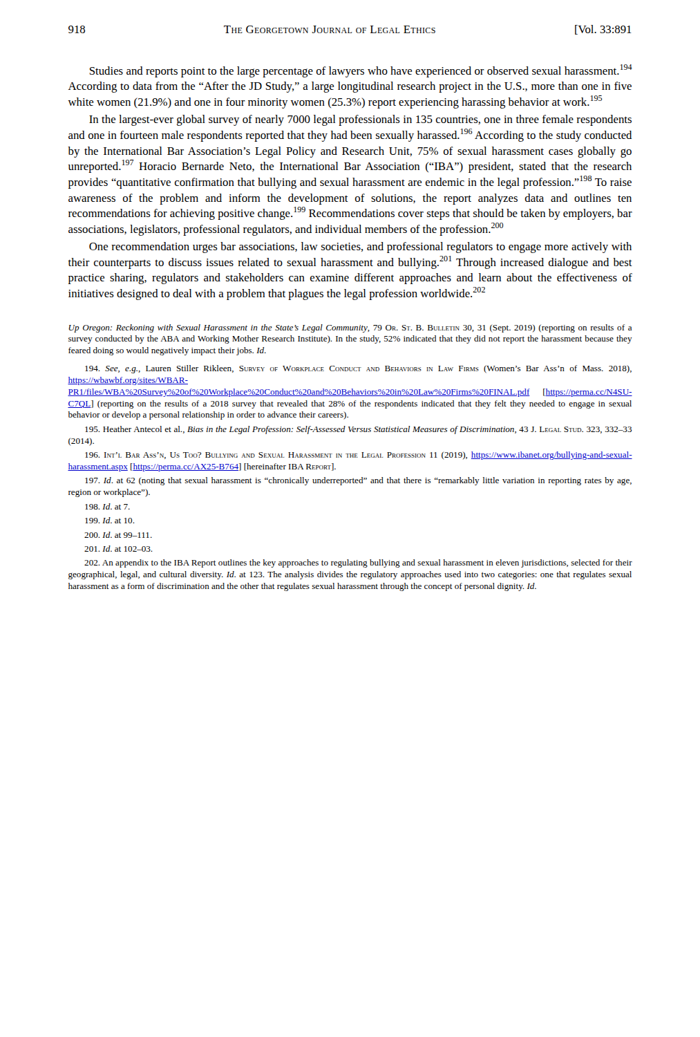918 The Georgetown Journal of Legal Ethics [Vol. 33:891
Studies and reports point to the large percentage of lawyers who have experienced or observed sexual harassment.194 According to data from the “After the JD Study,” a large longitudinal research project in the U.S., more than one in five white women (21.9%) and one in four minority women (25.3%) report experiencing harassing behavior at work.195
In the largest-ever global survey of nearly 7000 legal professionals in 135 countries, one in three female respondents and one in fourteen male respondents reported that they had been sexually harassed.196 According to the study conducted by the International Bar Association’s Legal Policy and Research Unit, 75% of sexual harassment cases globally go unreported.197 Horacio Bernarde Neto, the International Bar Association (“IBA”) president, stated that the research provides “quantitative confirmation that bullying and sexual harassment are endemic in the legal profession.”198 To raise awareness of the problem and inform the development of solutions, the report analyzes data and outlines ten recommendations for achieving positive change.199 Recommendations cover steps that should be taken by employers, bar associations, legislators, professional regulators, and individual members of the profession.200
One recommendation urges bar associations, law societies, and professional regulators to engage more actively with their counterparts to discuss issues related to sexual harassment and bullying.201 Through increased dialogue and best practice sharing, regulators and stakeholders can examine different approaches and learn about the effectiveness of initiatives designed to deal with a problem that plagues the legal profession worldwide.202
Up Oregon: Reckoning with Sexual Harassment in the State’s Legal Community, 79 Or. St. B. Bulletin 30, 31 (Sept. 2019) (reporting on results of a survey conducted by the ABA and Working Mother Research Institute). In the study, 52% indicated that they did not report the harassment because they feared doing so would negatively impact their jobs. Id.
194. See, e.g., Lauren Stiller Rikleen, Survey of Workplace Conduct and Behaviors in Law Firms (Women’s Bar Ass’n of Mass. 2018), https://wbawbf.org/sites/WBAR-PR1/files/WBA%20Survey%20of%20Workplace%20Conduct%20and%20Behaviors%20in%20Law%20Firms%20FINAL.pdf [https://perma.cc/N4SU-C7QL] (reporting on the results of a 2018 survey that revealed that 28% of the respondents indicated that they felt they needed to engage in sexual behavior or develop a personal relationship in order to advance their careers).
195. Heather Antecol et al., Bias in the Legal Profession: Self-Assessed Versus Statistical Measures of Discrimination, 43 J. Legal Stud. 323, 332–33 (2014).
196. Int’l Bar Ass’n, Us Too? Bullying and Sexual Harassment in the Legal Profession 11 (2019), https://www.ibanet.org/bullying-and-sexual-harassment.aspx [https://perma.cc/AX25-B764] [hereinafter IBA Report].
197. Id. at 62 (noting that sexual harassment is “chronically underreported” and that there is “remarkably little variation in reporting rates by age, region or workplace”).
198. Id. at 7.
199. Id. at 10.
200. Id. at 99–111.
201. Id. at 102–03.
202. An appendix to the IBA Report outlines the key approaches to regulating bullying and sexual harassment in eleven jurisdictions, selected for their geographical, legal, and cultural diversity. Id. at 123. The analysis divides the regulatory approaches used into two categories: one that regulates sexual harassment as a form of discrimination and the other that regulates sexual harassment through the concept of personal dignity. Id.